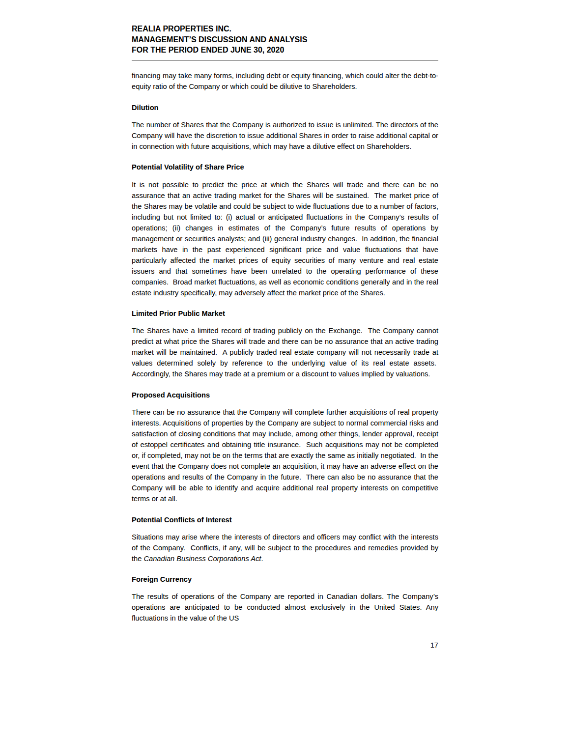Realia Properties Inc. Management’s Discussion and Analysis For the Period Ended June 30, 2020
financing may take many forms, including debt or equity financing, which could alter the debt-to-equity ratio of the Company or which could be dilutive to Shareholders.
Dilution
The number of Shares that the Company is authorized to issue is unlimited. The directors of the Company will have the discretion to issue additional Shares in order to raise additional capital or in connection with future acquisitions, which may have a dilutive effect on Shareholders.
Potential Volatility of Share Price
It is not possible to predict the price at which the Shares will trade and there can be no assurance that an active trading market for the Shares will be sustained. The market price of the Shares may be volatile and could be subject to wide fluctuations due to a number of factors, including but not limited to: (i) actual or anticipated fluctuations in the Company’s results of operations; (ii) changes in estimates of the Company’s future results of operations by management or securities analysts; and (iii) general industry changes. In addition, the financial markets have in the past experienced significant price and value fluctuations that have particularly affected the market prices of equity securities of many venture and real estate issuers and that sometimes have been unrelated to the operating performance of these companies. Broad market fluctuations, as well as economic conditions generally and in the real estate industry specifically, may adversely affect the market price of the Shares.
Limited Prior Public Market
The Shares have a limited record of trading publicly on the Exchange. The Company cannot predict at what price the Shares will trade and there can be no assurance that an active trading market will be maintained. A publicly traded real estate company will not necessarily trade at values determined solely by reference to the underlying value of its real estate assets. Accordingly, the Shares may trade at a premium or a discount to values implied by valuations.
Proposed Acquisitions
There can be no assurance that the Company will complete further acquisitions of real property interests. Acquisitions of properties by the Company are subject to normal commercial risks and satisfaction of closing conditions that may include, among other things, lender approval, receipt of estoppel certificates and obtaining title insurance. Such acquisitions may not be completed or, if completed, may not be on the terms that are exactly the same as initially negotiated. In the event that the Company does not complete an acquisition, it may have an adverse effect on the operations and results of the Company in the future. There can also be no assurance that the Company will be able to identify and acquire additional real property interests on competitive terms or at all.
Potential Conflicts of Interest
Situations may arise where the interests of directors and officers may conflict with the interests of the Company. Conflicts, if any, will be subject to the procedures and remedies provided by the Canadian Business Corporations Act.
Foreign Currency
The results of operations of the Company are reported in Canadian dollars. The Company’s operations are anticipated to be conducted almost exclusively in the United States. Any fluctuations in the value of the US
17